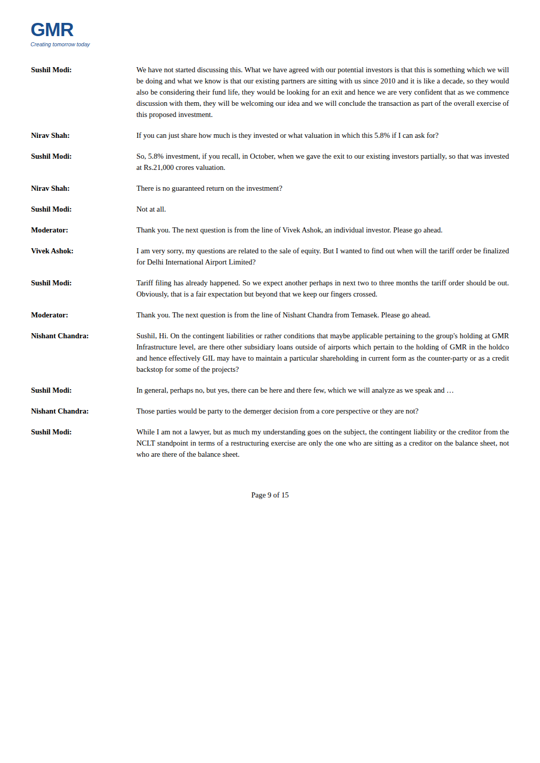GMR
Creating tomorrow today
| Sushil Modi: | We have not started discussing this. What we have agreed with our potential investors is that this is something which we will be doing and what we know is that our existing partners are sitting with us since 2010 and it is like a decade, so they would also be considering their fund life, they would be looking for an exit and hence we are very confident that as we commence discussion with them, they will be welcoming our idea and we will conclude the transaction as part of the overall exercise of this proposed investment. |
| Nirav Shah: | If you can just share how much is they invested or what valuation in which this 5.8% if I can ask for? |
| Sushil Modi: | So, 5.8% investment, if you recall, in October, when we gave the exit to our existing investors partially, so that was invested at Rs.21,000 crores valuation. |
| Nirav Shah: | There is no guaranteed return on the investment? |
| Sushil Modi: | Not at all. |
| Moderator: | Thank you. The next question is from the line of Vivek Ashok, an individual investor. Please go ahead. |
| Vivek Ashok: | I am very sorry, my questions are related to the sale of equity. But I wanted to find out when will the tariff order be finalized for Delhi International Airport Limited? |
| Sushil Modi: | Tariff filing has already happened. So we expect another perhaps in next two to three months the tariff order should be out. Obviously, that is a fair expectation but beyond that we keep our fingers crossed. |
| Moderator: | Thank you. The next question is from the line of Nishant Chandra from Temasek. Please go ahead. |
| Nishant Chandra: | Sushil, Hi. On the contingent liabilities or rather conditions that maybe applicable pertaining to the group's holding at GMR Infrastructure level, are there other subsidiary loans outside of airports which pertain to the holding of GMR in the holdco and hence effectively GIL may have to maintain a particular shareholding in current form as the counter-party or as a credit backstop for some of the projects? |
| Sushil Modi: | In general, perhaps no, but yes, there can be here and there few, which we will analyze as we speak and … |
| Nishant Chandra: | Those parties would be party to the demerger decision from a core perspective or they are not? |
| Sushil Modi: | While I am not a lawyer, but as much my understanding goes on the subject, the contingent liability or the creditor from the NCLT standpoint in terms of a restructuring exercise are only the one who are sitting as a creditor on the balance sheet, not who are there of the balance sheet. |
Page 9 of 15